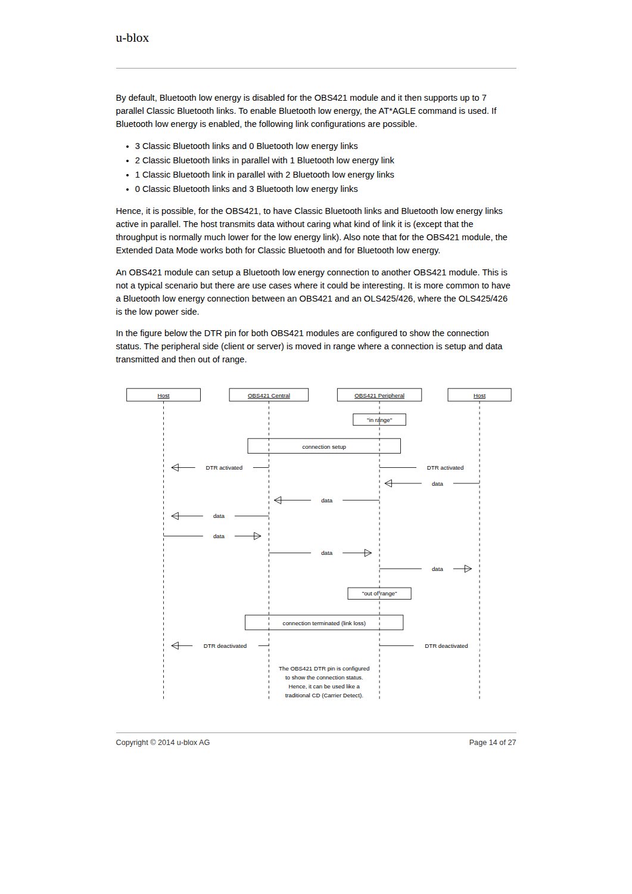u-blox
By default, Bluetooth low energy is disabled for the OBS421 module and it then supports up to 7 parallel Classic Bluetooth links. To enable Bluetooth low energy, the AT*AGLE command is used. If Bluetooth low energy is enabled, the following link configurations are possible.
3 Classic Bluetooth links and 0 Bluetooth low energy links
2 Classic Bluetooth links in parallel with 1 Bluetooth low energy link
1 Classic Bluetooth link in parallel with 2 Bluetooth low energy links
0 Classic Bluetooth links and 3 Bluetooth low energy links
Hence, it is possible, for the OBS421, to have Classic Bluetooth links and Bluetooth low energy links active in parallel. The host transmits data without caring what kind of link it is (except that the throughput is normally much lower for the low energy link). Also note that for the OBS421 module, the Extended Data Mode works both for Classic Bluetooth and for Bluetooth low energy.
An OBS421 module can setup a Bluetooth low energy connection to another OBS421 module. This is not a typical scenario but there are use cases where it could be interesting. It is more common to have a Bluetooth low energy connection between an OBS421 and an OLS425/426, where the OLS425/426 is the low power side.
In the figure below the DTR pin for both OBS421 modules are configured to show the connection status. The peripheral side (client or server) is moved in range where a connection is setup and data transmitted and then out of range.
Host OBS421 Central OBS421 Peripheral Host "in range" connection setup DTR activated DTR activated data data data data data data "out of range" connection terminated (link loss) DTR deactivated DTR deactivated The OBS421 DTR pin is configured to show the connection status. Hence, it can be used like a traditional CD (Carrier Detect).
Copyright © 2014 u-blox AG
Page 14 of 27